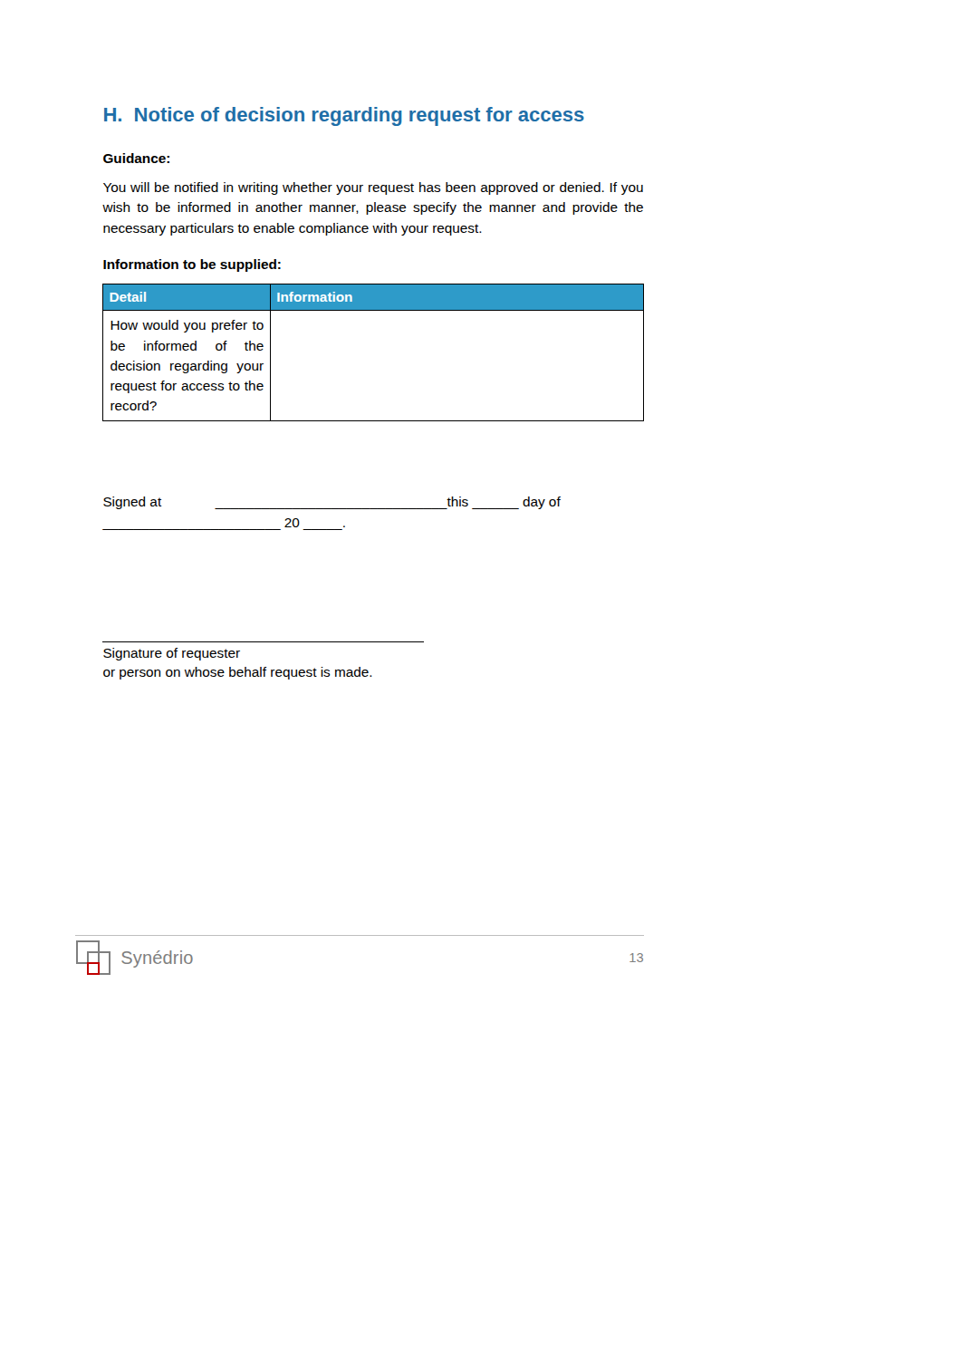H. Notice of decision regarding request for access
Guidance:
You will be notified in writing whether your request has been approved or denied. If you wish to be informed in another manner, please specify the manner and provide the necessary particulars to enable compliance with your request.
Information to be supplied:
| Detail | Information |
| --- | --- |
| How would you prefer to be informed of the decision regarding your request for access to the record? | |
Signed at ______________________________this ______ day of _______________________ 20 _____.
Signature of requester
or person on whose behalf request is made.
Synédrio
13